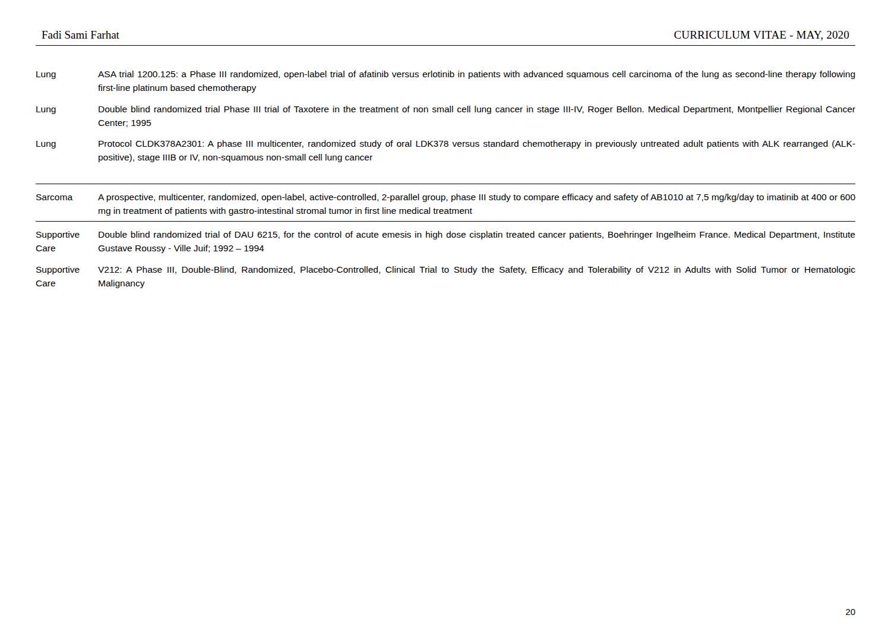Fadi Sami Farhat
CURRICULUM VITAE - MAY, 2020
| Lung | ASA trial 1200.125: a Phase III randomized, open-label trial of afatinib versus erlotinib in patients with advanced squamous cell carcinoma of the lung as second-line therapy following first-line platinum based chemotherapy |
| Lung | Double blind randomized trial Phase III trial of Taxotere in the treatment of non small cell lung cancer in stage III-IV, Roger Bellon. Medical Department, Montpellier Regional Cancer Center; 1995 |
| Lung | Protocol CLDK378A2301: A phase III multicenter, randomized study of oral LDK378 versus standard chemotherapy in previously untreated adult patients with ALK rearranged (ALK-positive), stage IIIB or IV, non-squamous non-small cell lung cancer |
| Sarcoma | A prospective, multicenter, randomized, open-label, active-controlled, 2-parallel group, phase III study to compare efficacy and safety of AB1010 at 7,5 mg/kg/day to imatinib at 400 or 600 mg in treatment of patients with gastro-intestinal stromal tumor in first line medical treatment |
| Supportive Care | Double blind randomized trial of DAU 6215, for the control of acute emesis in high dose cisplatin treated cancer patients, Boehringer Ingelheim France. Medical Department, Institute Gustave Roussy - Ville Juif; 1992 – 1994 |
| Supportive Care | V212: A Phase III, Double-Blind, Randomized, Placebo-Controlled, Clinical Trial to Study the Safety, Efficacy and Tolerability of V212 in Adults with Solid Tumor or Hematologic Malignancy |
20